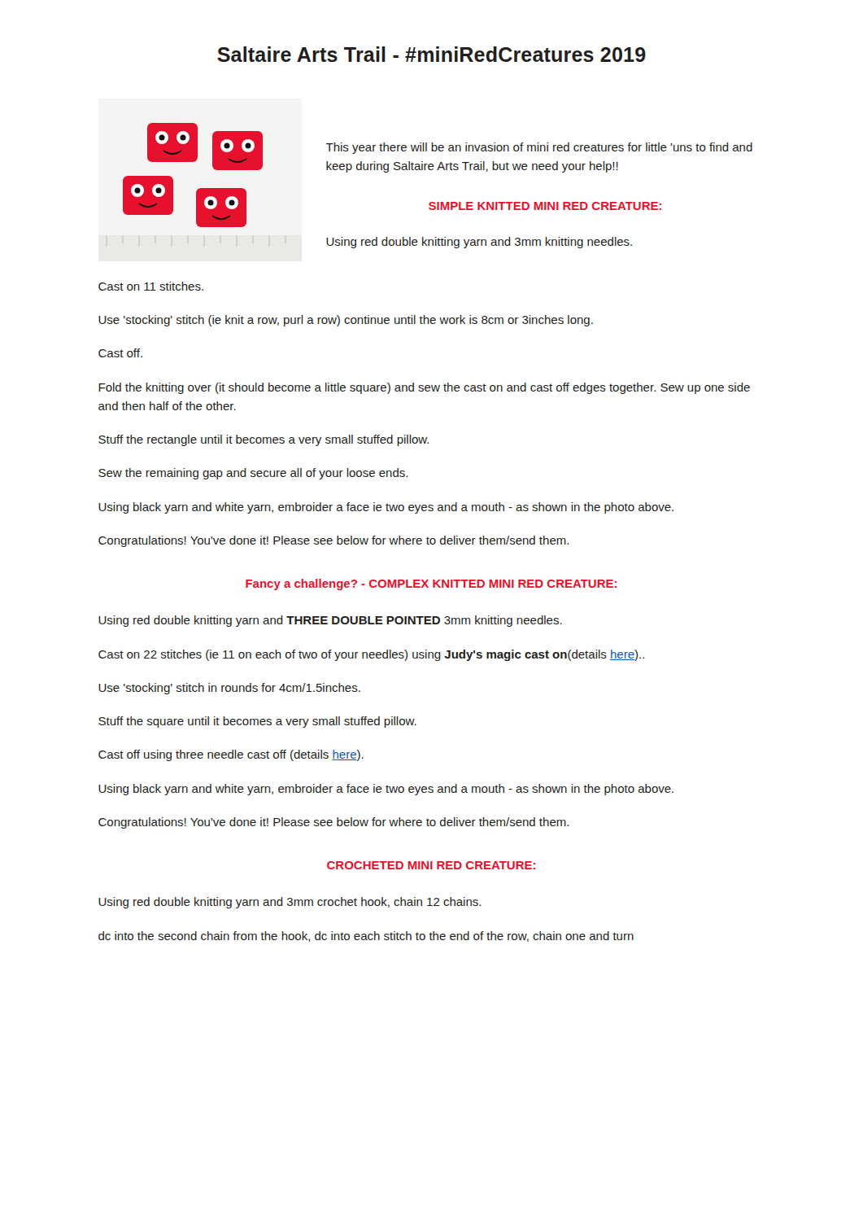Saltaire Arts Trail - #miniRedCreatures 2019
This year there will be an invasion of mini red creatures for little 'uns to find and keep during Saltaire Arts Trail, but we need your help!!
SIMPLE KNITTED MINI RED CREATURE:
Using red double knitting yarn and 3mm knitting needles.
Cast on 11 stitches.
Use 'stocking' stitch (ie knit a row, purl a row) continue until the work is 8cm or 3inches long.
Cast off.
Fold the knitting over (it should become a little square) and sew the cast on and cast off edges together. Sew up one side and then half of the other.
Stuff the rectangle until it becomes a very small stuffed pillow.
Sew the remaining gap and secure all of your loose ends.
Using black yarn and white yarn, embroider a face ie two eyes and a mouth - as shown in the photo above.
Congratulations! You've done it! Please see below for where to deliver them/send them.
Fancy a challenge? - COMPLEX KNITTED MINI RED CREATURE:
Using red double knitting yarn and THREE DOUBLE POINTED 3mm knitting needles.
Cast on 22 stitches (ie 11 on each of two of your needles) using Judy's magic cast on(details here)..
Use 'stocking' stitch in rounds for 4cm/1.5inches.
Stuff the square until it becomes a very small stuffed pillow.
Cast off using three needle cast off (details here).
Using black yarn and white yarn, embroider a face ie two eyes and a mouth - as shown in the photo above.
Congratulations! You've done it! Please see below for where to deliver them/send them.
CROCHETED MINI RED CREATURE:
Using red double knitting yarn and 3mm crochet hook, chain 12 chains.
dc into the second chain from the hook, dc into each stitch to the end of the row, chain one and turn